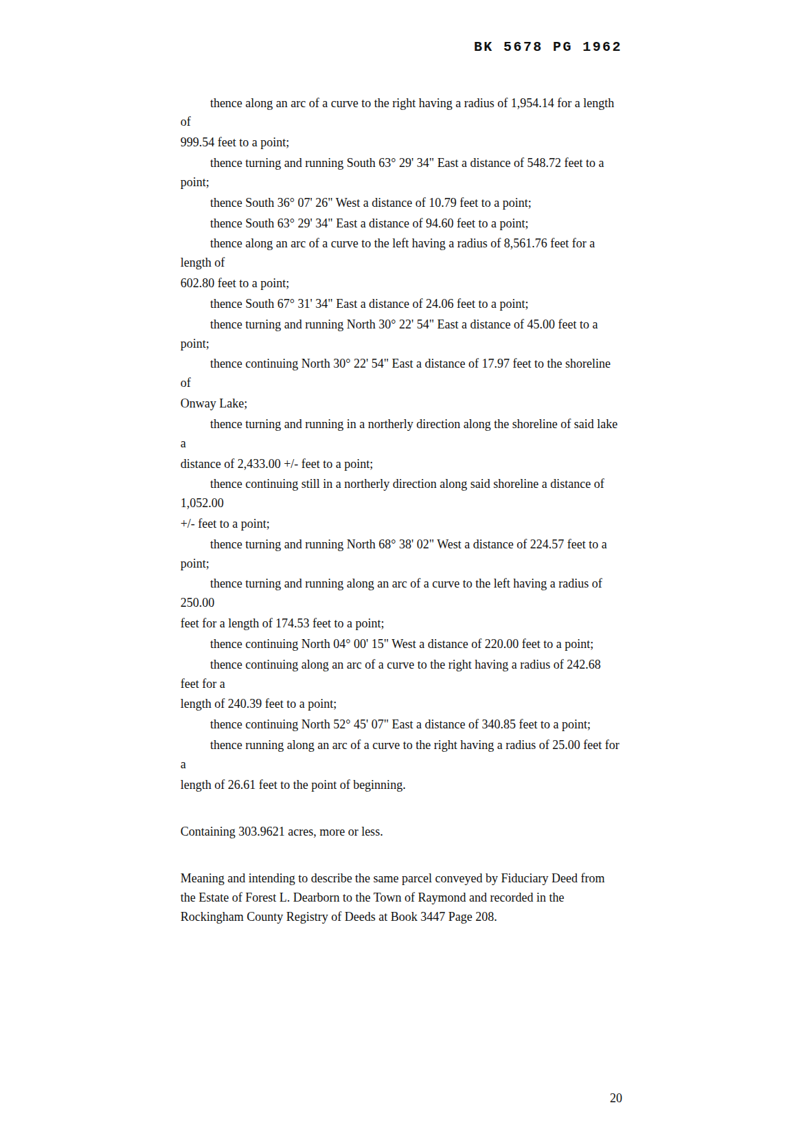BK 5678 PG 1962
thence along an arc of a curve to the right having a radius of 1,954.14 for a length of
999.54 feet to a point;
thence turning and running South 63° 29' 34" East a distance of 548.72 feet to a point;
thence South 36° 07' 26" West a distance of 10.79 feet to a point;
thence South 63° 29' 34" East a distance of 94.60 feet to a point;
thence along an arc of a curve to the left having a radius of 8,561.76 feet for a length of
602.80 feet to a point;
thence South 67° 31' 34" East a distance of 24.06 feet to a point;
thence turning and running North 30° 22' 54" East a distance of 45.00 feet to a point;
thence continuing North 30° 22' 54" East a distance of 17.97 feet to the shoreline of
Onway Lake;
thence turning and running in a northerly direction along the shoreline of said lake a
distance of 2,433.00 +/- feet to a point;
thence continuing still in a northerly direction along said shoreline a distance of 1,052.00
+/- feet to a point;
thence turning and running North 68° 38' 02" West a distance of 224.57 feet to a point;
thence turning and running along an arc of a curve to the left having a radius of 250.00
feet for a length of 174.53 feet to a point;
thence continuing North 04° 00' 15" West a distance of 220.00 feet to a point;
thence continuing along an arc of a curve to the right having a radius of 242.68 feet for a
length of 240.39 feet to a point;
thence continuing North 52° 45' 07" East a distance of 340.85 feet to a point;
thence running along an arc of a curve to the right having a radius of 25.00 feet for a
length of 26.61 feet to the point of beginning.
Containing 303.9621 acres, more or less.
Meaning and intending to describe the same parcel conveyed by Fiduciary Deed from the Estate of Forest L. Dearborn to the Town of Raymond and recorded in the Rockingham County Registry of Deeds at Book 3447 Page 208.
20